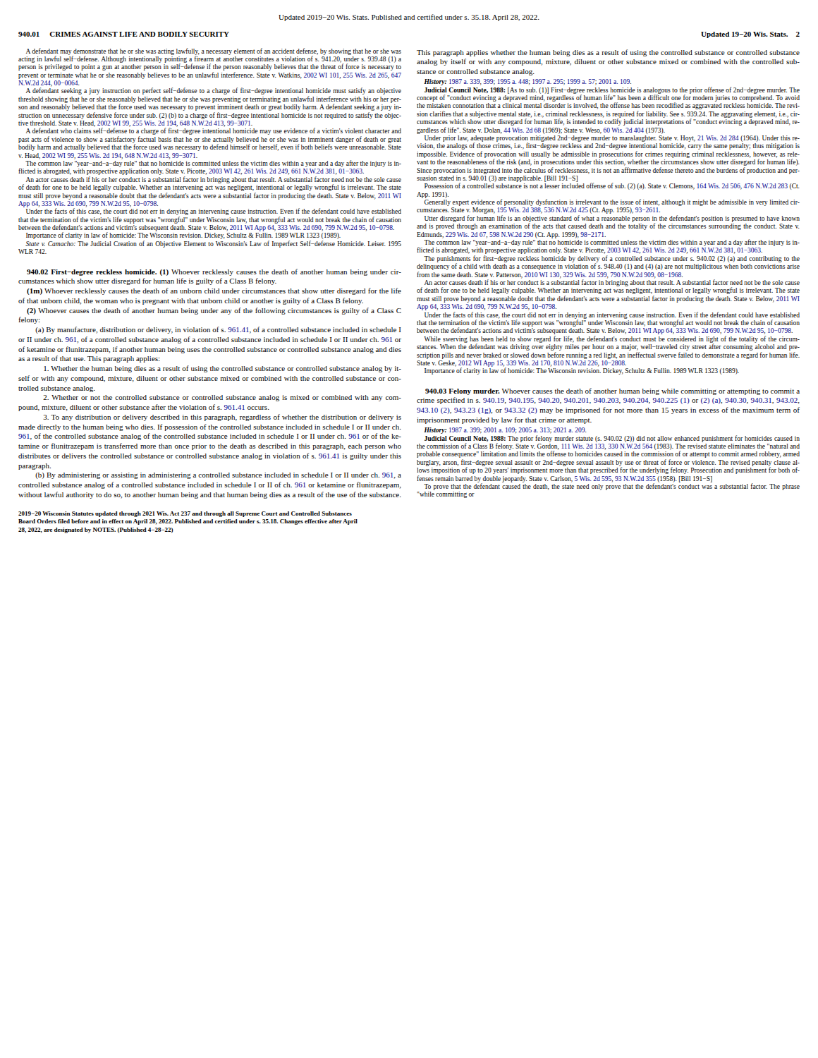Updated 2019−20 Wis. Stats. Published and certified under s. 35.18. April 28, 2022.
940.01 CRIMES AGAINST LIFE AND BODILY SECURITY Updated 19−20 Wis. Stats. 2
A defendant may demonstrate that he or she was acting lawfully, a necessary element of an accident defense, by showing that he or she was acting in lawful self−defense. Although intentionally pointing a firearm at another constitutes a violation of s. 941.20, under s. 939.48 (1) a person is privileged to point a gun at another person in self−defense if the person reasonably believes that the threat of force is necessary to prevent or terminate what he or she reasonably believes to be an unlawful interference. State v. Watkins, 2002 WI 101, 255 Wis. 2d 265, 647 N.W.2d 244, 00−0064.
A defendant seeking a jury instruction on perfect self−defense to a charge of first−degree intentional homicide must satisfy an objective threshold showing that he or she reasonably believed that he or she was preventing or terminating an unlawful interference with his or her person and reasonably believed that the force used was necessary to prevent imminent death or great bodily harm. A defendant seeking a jury instruction on unnecessary defensive force under sub. (2) (b) to a charge of first−degree intentional homicide is not required to satisfy the objective threshold. State v. Head, 2002 WI 99, 255 Wis. 2d 194, 648 N.W.2d 413, 99−3071.
A defendant who claims self−defense to a charge of first−degree intentional homicide may use evidence of a victim's violent character and past acts of violence to show a satisfactory factual basis that he or she actually believed he or she was in imminent danger of death or great bodily harm and actually believed that the force used was necessary to defend himself or herself, even if both beliefs were unreasonable. State v. Head, 2002 WI 99, 255 Wis. 2d 194, 648 N.W.2d 413, 99−3071.
The common law "year−and−a−day rule" that no homicide is committed unless the victim dies within a year and a day after the injury is inflicted is abrogated, with prospective application only. State v. Picotte, 2003 WI 42, 261 Wis. 2d 249, 661 N.W.2d 381, 01−3063.
An actor causes death if his or her conduct is a substantial factor in bringing about that result. A substantial factor need not be the sole cause of death for one to be held legally culpable. Whether an intervening act was negligent, intentional or legally wrongful is irrelevant. The state must still prove beyond a reasonable doubt that the defendant's acts were a substantial factor in producing the death. State v. Below, 2011 WI App 64, 333 Wis. 2d 690, 799 N.W.2d 95, 10−0798.
Under the facts of this case, the court did not err in denying an intervening cause instruction. Even if the defendant could have established that the termination of the victim's life support was "wrongful" under Wisconsin law, that wrongful act would not break the chain of causation between the defendant's actions and victim's subsequent death. State v. Below, 2011 WI App 64, 333 Wis. 2d 690, 799 N.W.2d 95, 10−0798.
Importance of clarity in law of homicide: The Wisconsin revision. Dickey, Schultz & Fullin. 1989 WLR 1323 (1989).
State v. Camacho: The Judicial Creation of an Objective Element to Wisconsin's Law of Imperfect Self−defense Homicide. Leiser. 1995 WLR 742.
940.02 First−degree reckless homicide. (1) Whoever recklessly causes the death of another human being under circumstances which show utter disregard for human life is guilty of a Class B felony.
(1m) Whoever recklessly causes the death of an unborn child under circumstances that show utter disregard for the life of that unborn child, the woman who is pregnant with that unborn child or another is guilty of a Class B felony.
(2) Whoever causes the death of another human being under any of the following circumstances is guilty of a Class C felony:
(a) By manufacture, distribution or delivery, in violation of s. 961.41, of a controlled substance included in schedule I or II under ch. 961, of a controlled substance analog of a controlled substance included in schedule I or II under ch. 961 or of ketamine or flunitrazepam, if another human being uses the controlled substance or controlled substance analog and dies as a result of that use. This paragraph applies:
1. Whether the human being dies as a result of using the controlled substance or controlled substance analog by itself or with any compound, mixture, diluent or other substance mixed or combined with the controlled substance or controlled substance analog.
2. Whether or not the controlled substance or controlled substance analog is mixed or combined with any compound, mixture, diluent or other substance after the violation of s. 961.41 occurs.
3. To any distribution or delivery described in this paragraph, regardless of whether the distribution or delivery is made directly to the human being who dies. If possession of the controlled substance included in schedule I or II under ch. 961, of the controlled substance analog of the controlled substance included in schedule I or II under ch. 961 or of the ketamine or flunitrazepam is transferred more than once prior to the death as described in this paragraph, each person who distributes or delivers the controlled substance or controlled substance analog in violation of s. 961.41 is guilty under this paragraph.
(b) By administering or assisting in administering a controlled substance included in schedule I or II under ch. 961, a controlled substance analog of a controlled substance included in schedule I or II of ch. 961 or ketamine or flunitrazepam, without lawful authority to do so, to another human being and that human being dies as a result of the use of the substance. This paragraph applies whether the human being dies as a result of using the controlled substance or controlled substance analog by itself or with any compound, mixture, diluent or other substance mixed or combined with the controlled substance or controlled substance analog.
History: 1987 a. 339, 399; 1995 a. 448; 1997 a. 295; 1999 a. 57; 2001 a. 109.
Judicial Council Note, 1988: [As to sub. (1)] First−degree reckless homicide is analogous to the prior offense of 2nd−degree murder. The concept of "conduct evincing a depraved mind, regardless of human life" has been a difficult one for modern juries to comprehend. To avoid the mistaken connotation that a clinical mental disorder is involved, the offense has been recodified as aggravated reckless homicide. The revision clarifies that a subjective mental state, i.e., criminal recklessness, is required for liability. See s. 939.24. The aggravating element, i.e., circumstances which show utter disregard for human life, is intended to codify judicial interpretations of "conduct evincing a depraved mind, regardless of life". State v. Dolan, 44 Wis. 2d 68 (1969); State v. Weso, 60 Wis. 2d 404 (1973).
Under prior law, adequate provocation mitigated 2nd−degree murder to manslaughter. State v. Hoyt, 21 Wis. 2d 284 (1964). Under this revision, the analogs of those crimes, i.e., first−degree reckless and 2nd−degree intentional homicide, carry the same penalty; thus mitigation is impossible. Evidence of provocation will usually be admissible in prosecutions for crimes requiring criminal recklessness, however, as relevant to the reasonableness of the risk (and, in prosecutions under this section, whether the circumstances show utter disregard for human life). Since provocation is integrated into the calculus of recklessness, it is not an affirmative defense thereto and the burdens of production and persuasion stated in s. 940.01 (3) are inapplicable. [Bill 191−S]
Possession of a controlled substance is not a lesser included offense of sub. (2) (a). State v. Clemons, 164 Wis. 2d 506, 476 N.W.2d 283 (Ct. App. 1991).
Generally expert evidence of personality dysfunction is irrelevant to the issue of intent, although it might be admissible in very limited circumstances. State v. Morgan, 195 Wis. 2d 388, 536 N.W.2d 425 (Ct. App. 1995), 93−2611.
Utter disregard for human life is an objective standard of what a reasonable person in the defendant's position is presumed to have known and is proved through an examination of the acts that caused death and the totality of the circumstances surrounding the conduct. State v. Edmunds, 229 Wis. 2d 67, 598 N.W.2d 290 (Ct. App. 1999), 98−2171.
The common law "year−and−a−day rule" that no homicide is committed unless the victim dies within a year and a day after the injury is inflicted is abrogated, with prospective application only. State v. Picotte, 2003 WI 42, 261 Wis. 2d 249, 661 N.W.2d 381, 01−3063.
The punishments for first−degree reckless homicide by delivery of a controlled substance under s. 940.02 (2) (a) and contributing to the delinquency of a child with death as a consequence in violation of s. 948.40 (1) and (4) (a) are not multiplicitous when both convictions arise from the same death. State v. Patterson, 2010 WI 130, 329 Wis. 2d 599, 790 N.W.2d 909, 08−1968.
An actor causes death if his or her conduct is a substantial factor in bringing about that result. A substantial factor need not be the sole cause of death for one to be held legally culpable. Whether an intervening act was negligent, intentional or legally wrongful is irrelevant. The state must still prove beyond a reasonable doubt that the defendant's acts were a substantial factor in producing the death. State v. Below, 2011 WI App 64, 333 Wis. 2d 690, 799 N.W.2d 95, 10−0798.
Under the facts of this case, the court did not err in denying an intervening cause instruction. Even if the defendant could have established that the termination of the victim's life support was "wrongful" under Wisconsin law, that wrongful act would not break the chain of causation between the defendant's actions and victim's subsequent death. State v. Below, 2011 WI App 64, 333 Wis. 2d 690, 799 N.W.2d 95, 10−0798.
While swerving has been held to show regard for life, the defendant's conduct must be considered in light of the totality of the circumstances. When the defendant was driving over eighty miles per hour on a major, well−traveled city street after consuming alcohol and prescription pills and never braked or slowed down before running a red light, an ineffectual swerve failed to demonstrate a regard for human life. State v. Geske, 2012 WI App 15, 339 Wis. 2d 170, 810 N.W.2d 226, 10−2808.
Importance of clarity in law of homicide: The Wisconsin revision. Dickey, Schultz & Fullin. 1989 WLR 1323 (1989).
940.03 Felony murder. Whoever causes the death of another human being while committing or attempting to commit a crime specified in s. 940.19, 940.195, 940.20, 940.201, 940.203, 940.204, 940.225 (1) or (2) (a), 940.30, 940.31, 943.02, 943.10 (2), 943.23 (1g), or 943.32 (2) may be imprisoned for not more than 15 years in excess of the maximum term of imprisonment provided by law for that crime or attempt.
History: 1987 a. 399; 2001 a. 109; 2005 a. 313; 2021 a. 209.
Judicial Council Note, 1988: The prior felony murder statute (s. 940.02 (2)) did not allow enhanced punishment for homicides caused in the commission of a Class B felony. State v. Gordon, 111 Wis. 2d 133, 330 N.W.2d 564 (1983). The revised statute eliminates the "natural and probable consequence" limitation and limits the offense to homicides caused in the commission of or attempt to commit armed robbery, armed burglary, arson, first−degree sexual assault or 2nd−degree sexual assault by use or threat of force or violence. The revised penalty clause allows imposition of up to 20 years' imprisonment more than that prescribed for the underlying felony. Prosecution and punishment for both offenses remain barred by double jeopardy. State v. Carlson, 5 Wis. 2d 595, 93 N.W.2d 355 (1958). [Bill 191−S]
To prove that the defendant caused the death, the state need only prove that the defendant's conduct was a substantial factor. The phrase "while committing or
2019−20 Wisconsin Statutes updated through 2021 Wis. Act 237 and through all Supreme Court and Controlled Substances
Board Orders filed before and in effect on April 28, 2022. Published and certified under s. 35.18. Changes effective after April
28, 2022, are designated by NOTES. (Published 4−28−22)